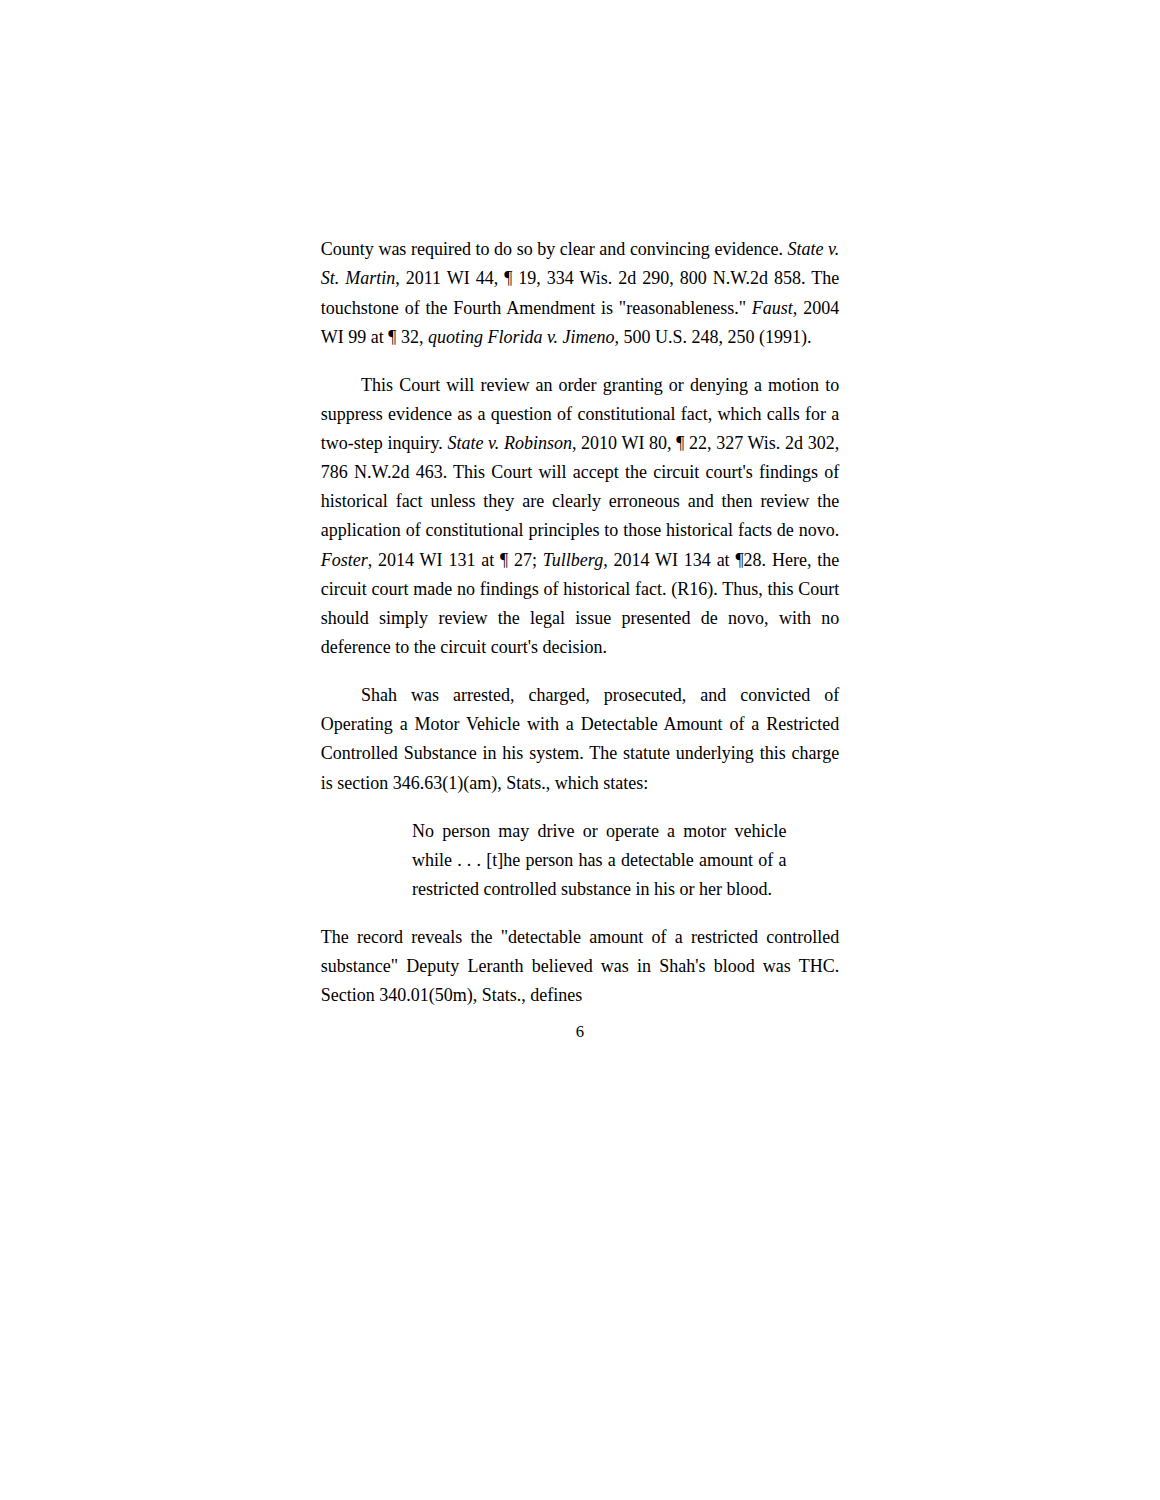County was required to do so by clear and convincing evidence. State v. St. Martin, 2011 WI 44, ¶ 19, 334 Wis. 2d 290, 800 N.W.2d 858. The touchstone of the Fourth Amendment is "reasonableness." Faust, 2004 WI 99 at ¶ 32, quoting Florida v. Jimeno, 500 U.S. 248, 250 (1991).
This Court will review an order granting or denying a motion to suppress evidence as a question of constitutional fact, which calls for a two-step inquiry. State v. Robinson, 2010 WI 80, ¶ 22, 327 Wis. 2d 302, 786 N.W.2d 463. This Court will accept the circuit court's findings of historical fact unless they are clearly erroneous and then review the application of constitutional principles to those historical facts de novo. Foster, 2014 WI 131 at ¶ 27; Tullberg, 2014 WI 134 at ¶28. Here, the circuit court made no findings of historical fact. (R16). Thus, this Court should simply review the legal issue presented de novo, with no deference to the circuit court's decision.
Shah was arrested, charged, prosecuted, and convicted of Operating a Motor Vehicle with a Detectable Amount of a Restricted Controlled Substance in his system. The statute underlying this charge is section 346.63(1)(am), Stats., which states:
No person may drive or operate a motor vehicle while . . . [t]he person has a detectable amount of a restricted controlled substance in his or her blood.
The record reveals the "detectable amount of a restricted controlled substance" Deputy Leranth believed was in Shah's blood was THC. Section 340.01(50m), Stats., defines
6